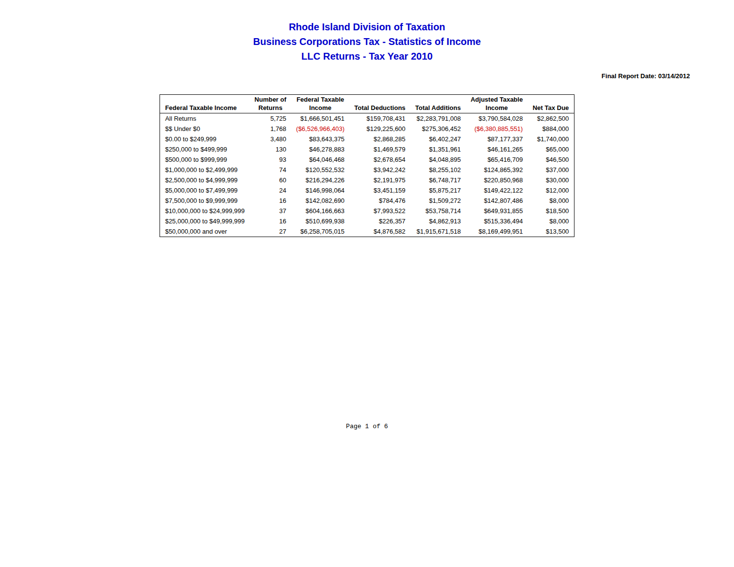Rhode Island Division of Taxation
Business Corporations Tax - Statistics of Income
LLC Returns - Tax Year 2010
Final Report Date: 03/14/2012
| | Number of | Federal Taxable | | | Adjusted Taxable | |
| --- | --- | --- | --- | --- | --- | --- |
| Federal Taxable Income | Returns | Income | Total Deductions | Total Additions | Income | Net Tax Due |
| All Returns | 5,725 | $1,666,501,451 | $159,708,431 | $2,283,791,008 | $3,790,584,028 | $2,862,500 |
| $$ Under $0 | 1,768 | ($6,526,966,403) | $129,225,600 | $275,306,452 | ($6,380,885,551) | $884,000 |
| $0.00 to $249,999 | 3,480 | $83,643,375 | $2,868,285 | $6,402,247 | $87,177,337 | $1,740,000 |
| $250,000 to $499,999 | 130 | $46,278,883 | $1,469,579 | $1,351,961 | $46,161,265 | $65,000 |
| $500,000 to $999,999 | 93 | $64,046,468 | $2,678,654 | $4,048,895 | $65,416,709 | $46,500 |
| $1,000,000 to $2,499,999 | 74 | $120,552,532 | $3,942,242 | $8,255,102 | $124,865,392 | $37,000 |
| $2,500,000 to $4,999,999 | 60 | $216,294,226 | $2,191,975 | $6,748,717 | $220,850,968 | $30,000 |
| $5,000,000 to $7,499,999 | 24 | $146,998,064 | $3,451,159 | $5,875,217 | $149,422,122 | $12,000 |
| $7,500,000 to $9,999,999 | 16 | $142,082,690 | $784,476 | $1,509,272 | $142,807,486 | $8,000 |
| $10,000,000 to $24,999,999 | 37 | $604,166,663 | $7,993,522 | $53,758,714 | $649,931,855 | $18,500 |
| $25,000,000 to $49,999,999 | 16 | $510,699,938 | $226,357 | $4,862,913 | $515,336,494 | $8,000 |
| $50,000,000 and over | 27 | $6,258,705,015 | $4,876,582 | $1,915,671,518 | $8,169,499,951 | $13,500 |
Page 1 of 6